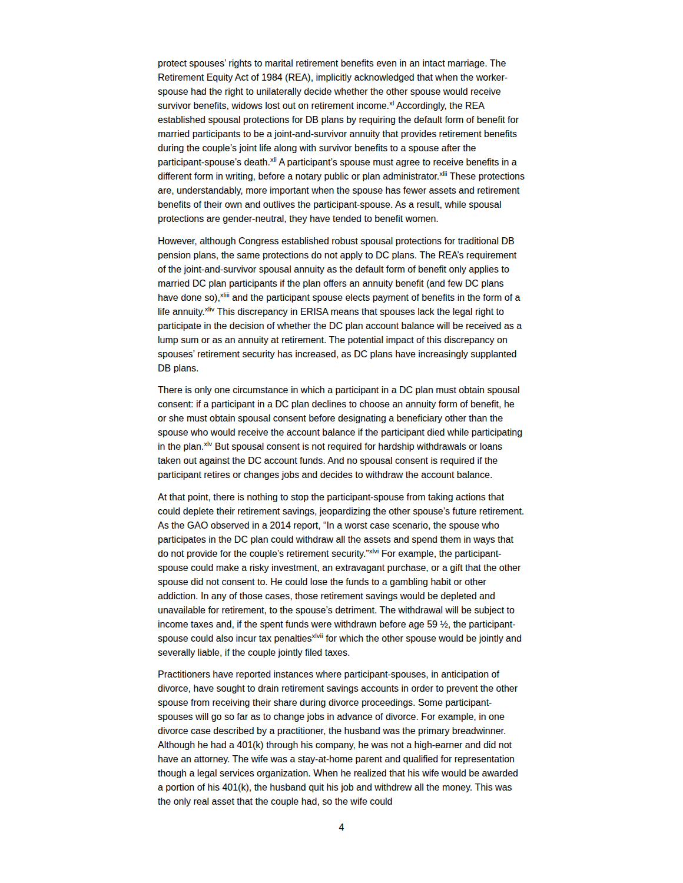protect spouses’ rights to marital retirement benefits even in an intact marriage. The Retirement Equity Act of 1984 (REA), implicitly acknowledged that when the worker-spouse had the right to unilaterally decide whether the other spouse would receive survivor benefits, widows lost out on retirement income.xl Accordingly, the REA established spousal protections for DB plans by requiring the default form of benefit for married participants to be a joint-and-survivor annuity that provides retirement benefits during the couple’s joint life along with survivor benefits to a spouse after the participant-spouse’s death.xli A participant’s spouse must agree to receive benefits in a different form in writing, before a notary public or plan administrator.xlii These protections are, understandably, more important when the spouse has fewer assets and retirement benefits of their own and outlives the participant-spouse. As a result, while spousal protections are gender-neutral, they have tended to benefit women.
However, although Congress established robust spousal protections for traditional DB pension plans, the same protections do not apply to DC plans. The REA’s requirement of the joint-and-survivor spousal annuity as the default form of benefit only applies to married DC plan participants if the plan offers an annuity benefit (and few DC plans have done so),xliii and the participant spouse elects payment of benefits in the form of a life annuity.xliv This discrepancy in ERISA means that spouses lack the legal right to participate in the decision of whether the DC plan account balance will be received as a lump sum or as an annuity at retirement. The potential impact of this discrepancy on spouses’ retirement security has increased, as DC plans have increasingly supplanted DB plans.
There is only one circumstance in which a participant in a DC plan must obtain spousal consent: if a participant in a DC plan declines to choose an annuity form of benefit, he or she must obtain spousal consent before designating a beneficiary other than the spouse who would receive the account balance if the participant died while participating in the plan.xlv But spousal consent is not required for hardship withdrawals or loans taken out against the DC account funds. And no spousal consent is required if the participant retires or changes jobs and decides to withdraw the account balance.
At that point, there is nothing to stop the participant-spouse from taking actions that could deplete their retirement savings, jeopardizing the other spouse’s future retirement. As the GAO observed in a 2014 report, “In a worst case scenario, the spouse who participates in the DC plan could withdraw all the assets and spend them in ways that do not provide for the couple’s retirement security.”xlvi For example, the participant-spouse could make a risky investment, an extravagant purchase, or a gift that the other spouse did not consent to. He could lose the funds to a gambling habit or other addiction. In any of those cases, those retirement savings would be depleted and unavailable for retirement, to the spouse’s detriment. The withdrawal will be subject to income taxes and, if the spent funds were withdrawn before age 59 ½, the participant-spouse could also incur tax penaltiesxlvii for which the other spouse would be jointly and severally liable, if the couple jointly filed taxes.
Practitioners have reported instances where participant-spouses, in anticipation of divorce, have sought to drain retirement savings accounts in order to prevent the other spouse from receiving their share during divorce proceedings. Some participant-spouses will go so far as to change jobs in advance of divorce. For example, in one divorce case described by a practitioner, the husband was the primary breadwinner. Although he had a 401(k) through his company, he was not a high-earner and did not have an attorney. The wife was a stay-at-home parent and qualified for representation though a legal services organization. When he realized that his wife would be awarded a portion of his 401(k), the husband quit his job and withdrew all the money. This was the only real asset that the couple had, so the wife could
4